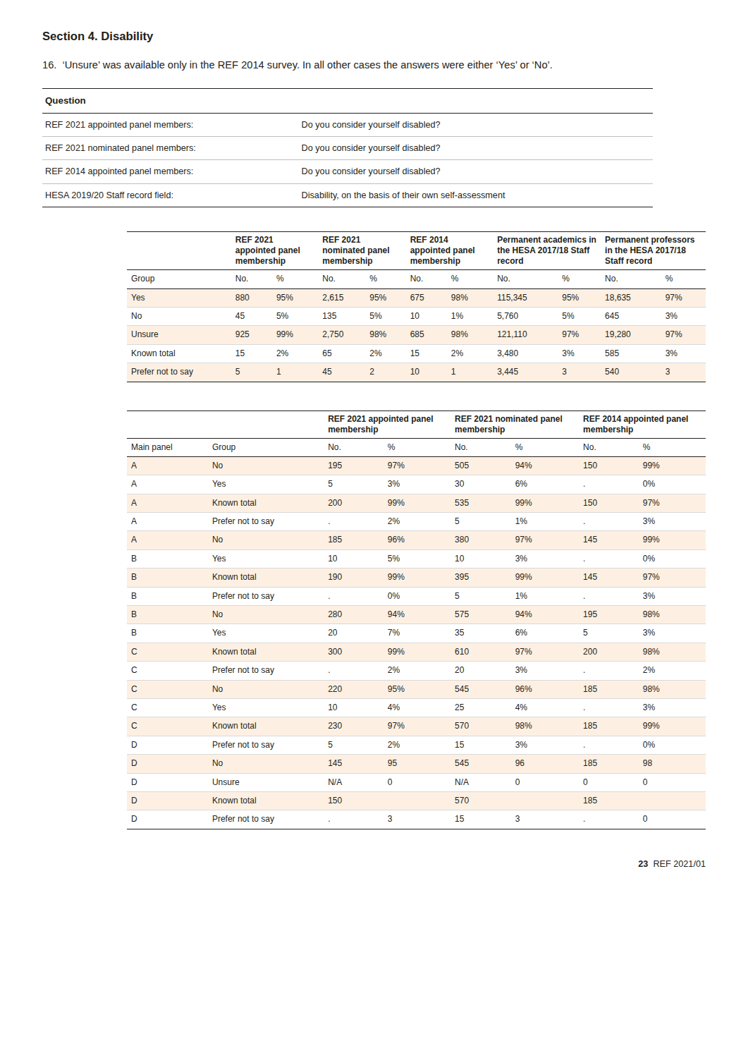Section 4. Disability
16. ‘Unsure’ was available only in the REF 2014 survey. In all other cases the answers were either ‘Yes’ or ‘No’.
| Question | |
| --- | --- |
| REF 2021 appointed panel members: | Do you consider yourself disabled? |
| REF 2021 nominated panel members: | Do you consider yourself disabled? |
| REF 2014 appointed panel members: | Do you consider yourself disabled? |
| HESA 2019/20 Staff record field: | Disability, on the basis of their own self-assessment |
| | REF 2021 appointed panel membership | REF 2021 nominated panel membership | REF 2014 appointed panel membership | Permanent academics in the HESA 2017/18 Staff record | Permanent professors in the HESA 2017/18 Staff record |
| --- | --- | --- | --- | --- | --- |
| Group | No. | % | No. | % | No. | % | No. | % | No. | % |
| Yes | 880 | 95% | 2,615 | 95% | 675 | 98% | 115,345 | 95% | 18,635 | 97% |
| No | 45 | 5% | 135 | 5% | 10 | 1% | 5,760 | 5% | 645 | 3% |
| Unsure | 925 | 99% | 2,750 | 98% | 685 | 98% | 121,110 | 97% | 19,280 | 97% |
| Known total | 15 | 2% | 65 | 2% | 15 | 2% | 3,480 | 3% | 585 | 3% |
| Prefer not to say | 5 | 1 | 45 | 2 | 10 | 1 | 3,445 | 3 | 540 | 3 |
| | | REF 2021 appointed panel membership | REF 2021 nominated panel membership | REF 2014 appointed panel membership |
| --- | --- | --- | --- | --- |
| Main panel | Group | No. | % | No. | % | No. | % |
| A | No | 195 | 97% | 505 | 94% | 150 | 99% |
| A | Yes | 5 | 3% | 30 | 6% | . | 0% |
| A | Known total | 200 | 99% | 535 | 99% | 150 | 97% |
| A | Prefer not to say | . | 2% | 5 | 1% | . | 3% |
| A | No | 185 | 96% | 380 | 97% | 145 | 99% |
| B | Yes | 10 | 5% | 10 | 3% | . | 0% |
| B | Known total | 190 | 99% | 395 | 99% | 145 | 97% |
| B | Prefer not to say | . | 0% | 5 | 1% | . | 3% |
| B | No | 280 | 94% | 575 | 94% | 195 | 98% |
| B | Yes | 20 | 7% | 35 | 6% | 5 | 3% |
| C | Known total | 300 | 99% | 610 | 97% | 200 | 98% |
| C | Prefer not to say | . | 2% | 20 | 3% | . | 2% |
| C | No | 220 | 95% | 545 | 96% | 185 | 98% |
| C | Yes | 10 | 4% | 25 | 4% | . | 3% |
| C | Known total | 230 | 97% | 570 | 98% | 185 | 99% |
| D | Prefer not to say | 5 | 2% | 15 | 3% | . | 0% |
| D | No | 145 | 95 | 545 | 96 | 185 | 98 |
| D | Unsure | N/A | 0 | N/A | 0 | 0 | 0 |
| D | Known total | 150 | | 570 | | 185 | |
| D | Prefer not to say | . | 3 | 15 | 3 | . | 0 |
23 REF 2021/01